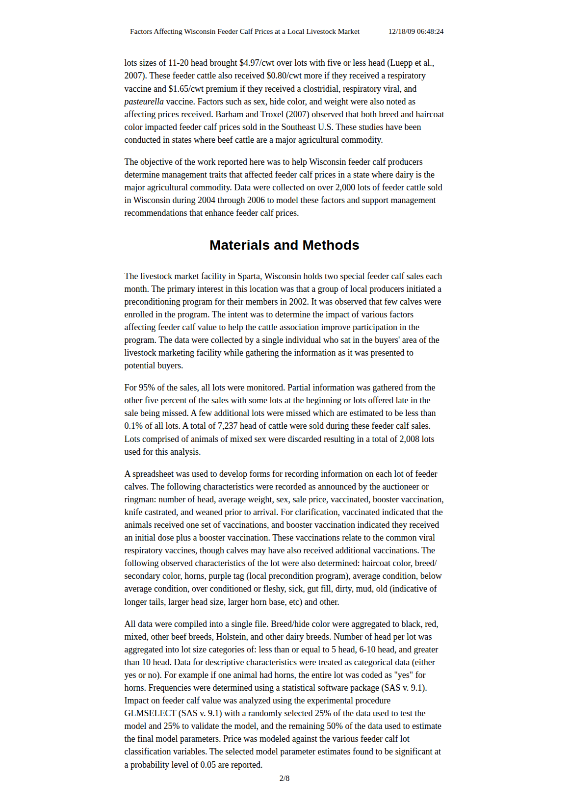Factors Affecting Wisconsin Feeder Calf Prices at a Local Livestock Market 12/18/09 06:48:24
lots sizes of 11-20 head brought $4.97/cwt over lots with five or less head (Luepp et al., 2007). These feeder cattle also received $0.80/cwt more if they received a respiratory vaccine and $1.65/cwt premium if they received a clostridial, respiratory viral, and pasteurella vaccine. Factors such as sex, hide color, and weight were also noted as affecting prices received. Barham and Troxel (2007) observed that both breed and haircoat color impacted feeder calf prices sold in the Southeast U.S. These studies have been conducted in states where beef cattle are a major agricultural commodity.
The objective of the work reported here was to help Wisconsin feeder calf producers determine management traits that affected feeder calf prices in a state where dairy is the major agricultural commodity. Data were collected on over 2,000 lots of feeder cattle sold in Wisconsin during 2004 through 2006 to model these factors and support management recommendations that enhance feeder calf prices.
Materials and Methods
The livestock market facility in Sparta, Wisconsin holds two special feeder calf sales each month. The primary interest in this location was that a group of local producers initiated a preconditioning program for their members in 2002. It was observed that few calves were enrolled in the program. The intent was to determine the impact of various factors affecting feeder calf value to help the cattle association improve participation in the program. The data were collected by a single individual who sat in the buyers' area of the livestock marketing facility while gathering the information as it was presented to potential buyers.
For 95% of the sales, all lots were monitored. Partial information was gathered from the other five percent of the sales with some lots at the beginning or lots offered late in the sale being missed. A few additional lots were missed which are estimated to be less than 0.1% of all lots. A total of 7,237 head of cattle were sold during these feeder calf sales. Lots comprised of animals of mixed sex were discarded resulting in a total of 2,008 lots used for this analysis.
A spreadsheet was used to develop forms for recording information on each lot of feeder calves. The following characteristics were recorded as announced by the auctioneer or ringman: number of head, average weight, sex, sale price, vaccinated, booster vaccination, knife castrated, and weaned prior to arrival. For clarification, vaccinated indicated that the animals received one set of vaccinations, and booster vaccination indicated they received an initial dose plus a booster vaccination. These vaccinations relate to the common viral respiratory vaccines, though calves may have also received additional vaccinations. The following observed characteristics of the lot were also determined: haircoat color, breed/ secondary color, horns, purple tag (local precondition program), average condition, below average condition, over conditioned or fleshy, sick, gut fill, dirty, mud, old (indicative of longer tails, larger head size, larger horn base, etc) and other.
All data were compiled into a single file. Breed/hide color were aggregated to black, red, mixed, other beef breeds, Holstein, and other dairy breeds. Number of head per lot was aggregated into lot size categories of: less than or equal to 5 head, 6-10 head, and greater than 10 head. Data for descriptive characteristics were treated as categorical data (either yes or no). For example if one animal had horns, the entire lot was coded as "yes" for horns. Frequencies were determined using a statistical software package (SAS v. 9.1). Impact on feeder calf value was analyzed using the experimental procedure GLMSELECT (SAS v. 9.1) with a randomly selected 25% of the data used to test the model and 25% to validate the model, and the remaining 50% of the data used to estimate the final model parameters. Price was modeled against the various feeder calf lot classification variables. The selected model parameter estimates found to be significant at a probability level of 0.05 are reported.
2/8